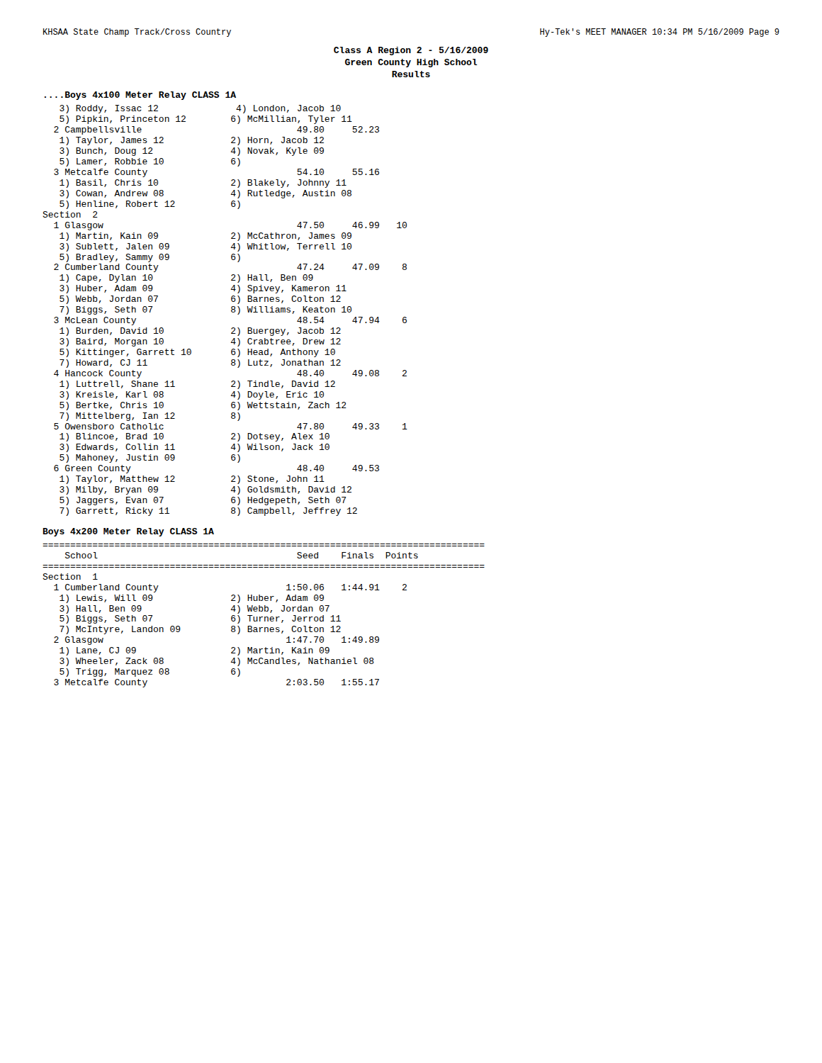KHSAA State Champ Track/Cross Country Hy-Tek's MEET MANAGER 10:34 PM 5/16/2009 Page 9
Class A Region 2 - 5/16/2009
Green County High School
Results
....Boys 4x100 Meter Relay CLASS 1A
   3) Roddy, Issac 12              4) London, Jacob 10
   5) Pipkin, Princeton 12        6) McMillian, Tyler 11
  2 Campbellsville                            49.80     52.23
   1) Taylor, James 12            2) Horn, Jacob 12
   3) Bunch, Doug 12              4) Novak, Kyle 09
   5) Lamer, Robbie 10            6)
  3 Metcalfe County                           54.10     55.16
   1) Basil, Chris 10             2) Blakely, Johnny 11
   3) Cowan, Andrew 08            4) Rutledge, Austin 08
   5) Henline, Robert 12          6)
Section  2
  1 Glasgow                                   47.50     46.99   10
   1) Martin, Kain 09             2) McCathron, James 09
   3) Sublett, Jalen 09           4) Whitlow, Terrell 10
   5) Bradley, Sammy 09           6)
  2 Cumberland County                         47.24     47.09    8
   1) Cape, Dylan 10              2) Hall, Ben 09
   3) Huber, Adam 09              4) Spivey, Kameron 11
   5) Webb, Jordan 07             6) Barnes, Colton 12
   7) Biggs, Seth 07              8) Williams, Keaton 10
  3 McLean County                             48.54     47.94    6
   1) Burden, David 10            2) Buergey, Jacob 12
   3) Baird, Morgan 10            4) Crabtree, Drew 12
   5) Kittinger, Garrett 10       6) Head, Anthony 10
   7) Howard, CJ 11               8) Lutz, Jonathan 12
  4 Hancock County                            48.40     49.08    2
   1) Luttrell, Shane 11          2) Tindle, David 12
   3) Kreisle, Karl 08            4) Doyle, Eric 10
   5) Bertke, Chris 10            6) Wettstain, Zach 12
   7) Mittelberg, Ian 12          8)
  5 Owensboro Catholic                        47.80     49.33    1
   1) Blincoe, Brad 10            2) Dotsey, Alex 10
   3) Edwards, Collin 11          4) Wilson, Jack 10
   5) Mahoney, Justin 09          6)
  6 Green County                              48.40     49.53
   1) Taylor, Matthew 12          2) Stone, John 11
   3) Milby, Bryan 09             4) Goldsmith, David 12
   5) Jaggers, Evan 07            6) Hedgepeth, Seth 07
   7) Garrett, Ricky 11           8) Campbell, Jeffrey 12
Boys 4x200 Meter Relay CLASS 1A
================================================================================
    School                                    Seed    Finals  Points
================================================================================
Section  1
  1 Cumberland County                       1:50.06   1:44.91    2
   1) Lewis, Will 09              2) Huber, Adam 09
   3) Hall, Ben 09                4) Webb, Jordan 07
   5) Biggs, Seth 07              6) Turner, Jerrod 11
   7) McIntyre, Landon 09         8) Barnes, Colton 12
  2 Glasgow                                 1:47.70   1:49.89
   1) Lane, CJ 09                 2) Martin, Kain 09
   3) Wheeler, Zack 08            4) McCandles, Nathaniel 08
   5) Trigg, Marquez 08           6)
  3 Metcalfe County                         2:03.50   1:55.17